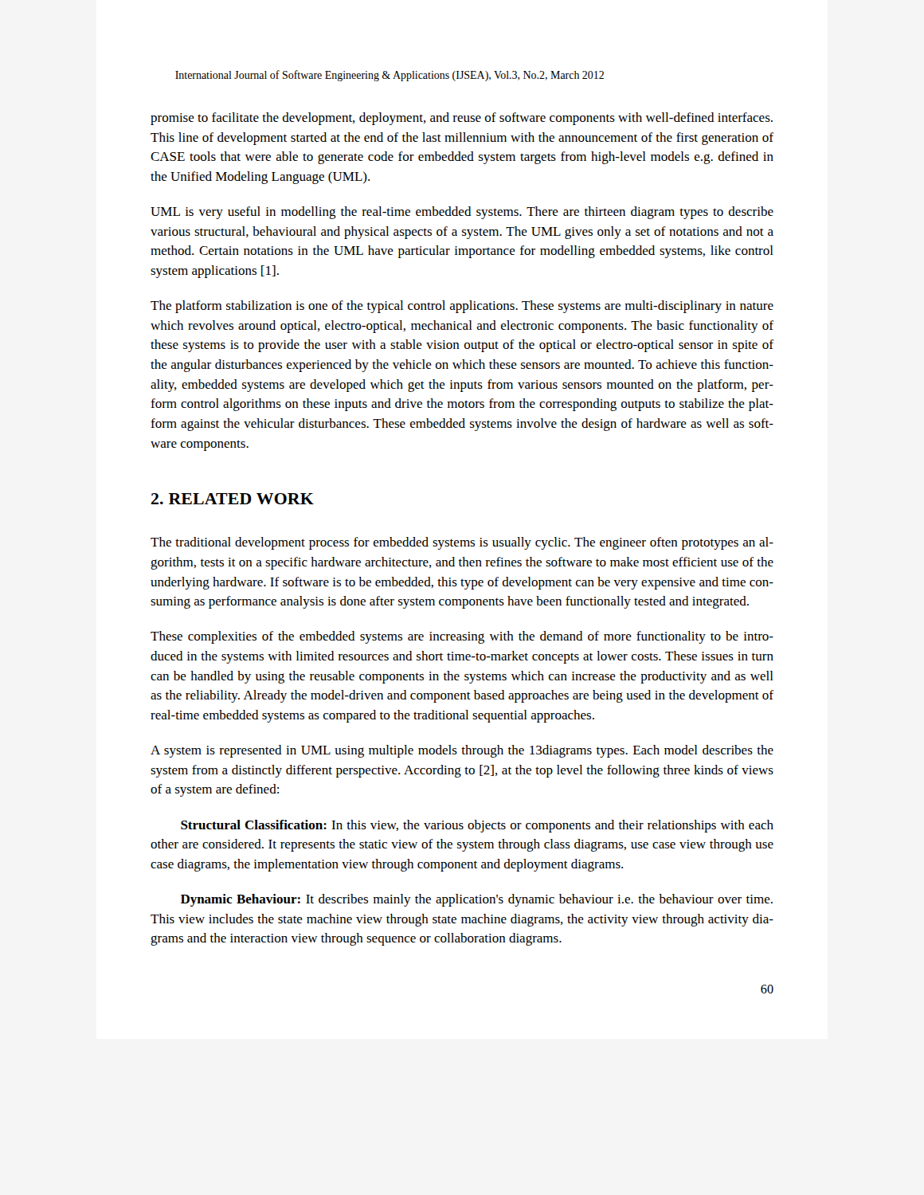International Journal of Software Engineering & Applications (IJSEA), Vol.3, No.2, March 2012
promise to facilitate the development, deployment, and reuse of software components with well-defined interfaces. This line of development started at the end of the last millennium with the announcement of the first generation of CASE tools that were able to generate code for embedded system targets from high-level models e.g. defined in the Unified Modeling Language (UML).
UML is very useful in modelling the real-time embedded systems. There are thirteen diagram types to describe various structural, behavioural and physical aspects of a system. The UML gives only a set of notations and not a method. Certain notations in the UML have particular importance for modelling embedded systems, like control system applications [1].
The platform stabilization is one of the typical control applications. These systems are multi-disciplinary in nature which revolves around optical, electro-optical, mechanical and electronic components. The basic functionality of these systems is to provide the user with a stable vision output of the optical or electro-optical sensor in spite of the angular disturbances experienced by the vehicle on which these sensors are mounted. To achieve this functionality, embedded systems are developed which get the inputs from various sensors mounted on the platform, perform control algorithms on these inputs and drive the motors from the corresponding outputs to stabilize the platform against the vehicular disturbances. These embedded systems involve the design of hardware as well as software components.
2. RELATED WORK
The traditional development process for embedded systems is usually cyclic. The engineer often prototypes an algorithm, tests it on a specific hardware architecture, and then refines the software to make most efficient use of the underlying hardware. If software is to be embedded, this type of development can be very expensive and time consuming as performance analysis is done after system components have been functionally tested and integrated.
These complexities of the embedded systems are increasing with the demand of more functionality to be introduced in the systems with limited resources and short time-to-market concepts at lower costs. These issues in turn can be handled by using the reusable components in the systems which can increase the productivity and as well as the reliability. Already the model-driven and component based approaches are being used in the development of real-time embedded systems as compared to the traditional sequential approaches.
A system is represented in UML using multiple models through the 13diagrams types. Each model describes the system from a distinctly different perspective. According to [2], at the top level the following three kinds of views of a system are defined:
Structural Classification: In this view, the various objects or components and their relationships with each other are considered. It represents the static view of the system through class diagrams, use case view through use case diagrams, the implementation view through component and deployment diagrams.
Dynamic Behaviour: It describes mainly the application's dynamic behaviour i.e. the behaviour over time. This view includes the state machine view through state machine diagrams, the activity view through activity diagrams and the interaction view through sequence or collaboration diagrams.
60